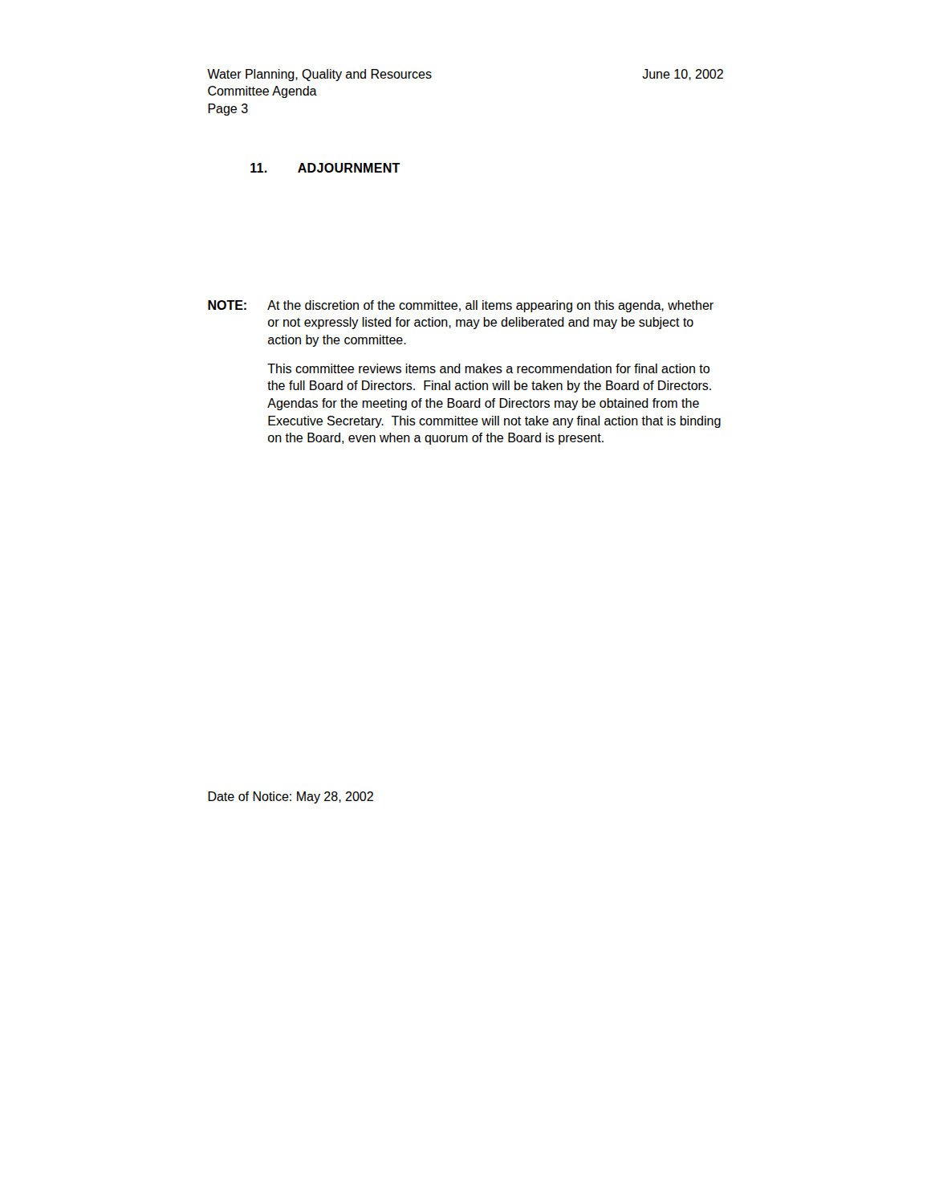June 10, 2002
Water Planning, Quality and Resources
Committee Agenda
Page 3
11. ADJOURNMENT
| NOTE: | At the discretion of the committee, all items appearing on this agenda, whether or not expressly listed for action, may be deliberated and may be subject to action by the committee. This committee reviews items and makes a recommendation for final action to the full Board of Directors. Final action will be taken by the Board of Directors. Agendas for the meeting of the Board of Directors may be obtained from the Executive Secretary. This committee will not take any final action that is binding on the Board, even when a quorum of the Board is present. |
Date of Notice: May 28, 2002